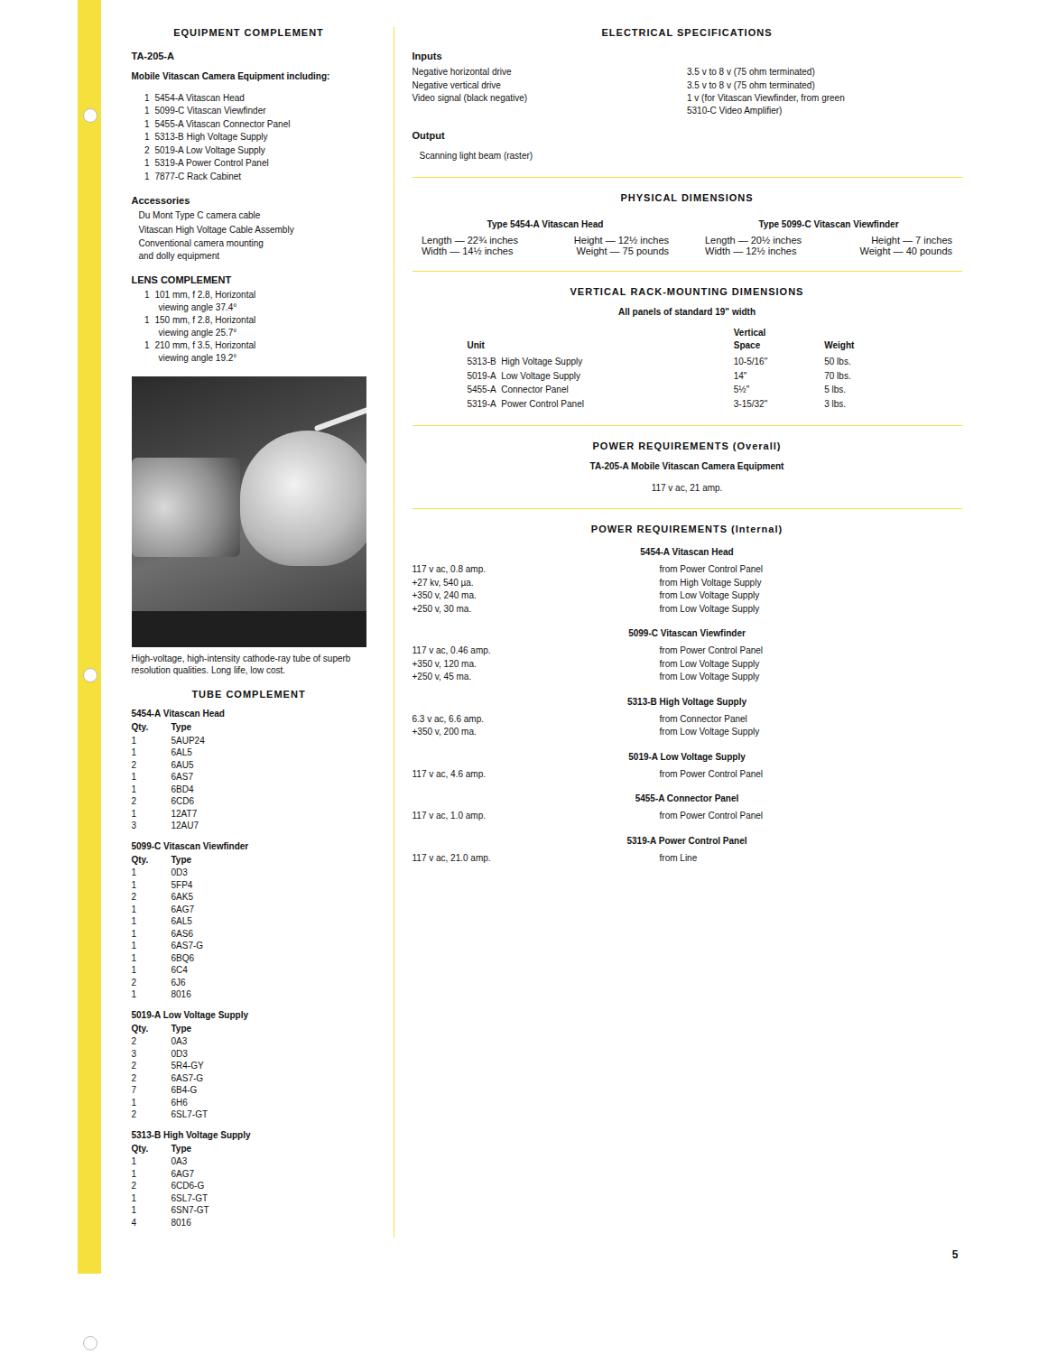EQUIPMENT COMPLEMENT
TA-205-A
Mobile Vitascan Camera Equipment including:
15454-A Vitascan Head
15099-C Vitascan Viewfinder
15455-A Vitascan Connector Panel
15313-B High Voltage Supply
25019-A Low Voltage Supply
15319-A Power Control Panel
17877-C Rack Cabinet
Accessories
Du Mont Type C camera cable
Vitascan High Voltage Cable Assembly
Conventional camera mounting
and dolly equipment
LENS COMPLEMENT
1101 mm, f 2.8, Horizontalviewing angle 37.4°
1150 mm, f 2.8, Horizontalviewing angle 25.7°
1210 mm, f 3.5, Horizontalviewing angle 19.2°
High-voltage, high-intensity cathode-ray tube of superb resolution qualities. Long life, low cost.
TUBE COMPLEMENT
5454-A Vitascan Head
| Qty. | Type |
| --- | --- |
| 1 | 5AUP24 |
| 1 | 6AL5 |
| 2 | 6AU5 |
| 1 | 6AS7 |
| 1 | 6BD4 |
| 2 | 6CD6 |
| 1 | 12AT7 |
| 3 | 12AU7 |
5099-C Vitascan Viewfinder
| Qty. | Type |
| --- | --- |
| 1 | 0D3 |
| 1 | 5FP4 |
| 2 | 6AK5 |
| 1 | 6AG7 |
| 1 | 6AL5 |
| 1 | 6AS6 |
| 1 | 6AS7-G |
| 1 | 6BQ6 |
| 1 | 6C4 |
| 2 | 6J6 |
| 1 | 8016 |
5019-A Low Voltage Supply
| Qty. | Type |
| --- | --- |
| 2 | 0A3 |
| 3 | 0D3 |
| 2 | 5R4-GY |
| 2 | 6AS7-G |
| 7 | 6B4-G |
| 1 | 6H6 |
| 2 | 6SL7-GT |
5313-B High Voltage Supply
| Qty. | Type |
| --- | --- |
| 1 | 0A3 |
| 1 | 6AG7 |
| 2 | 6CD6-G |
| 1 | 6SL7-GT |
| 1 | 6SN7-GT |
| 4 | 8016 |
ELECTRICAL SPECIFICATIONS
Inputs
Negative horizontal drive
Negative vertical drive
Video signal (black negative)
3.5 v to 8 v (75 ohm terminated)
3.5 v to 8 v (75 ohm terminated)
1 v (for Vitascan Viewfinder, from green
5310-C Video Amplifier)
Output
Scanning light beam (raster)
PHYSICAL DIMENSIONS
Type 5454-A Vitascan Head
Length — 22¾ inches Height — 12½ inches
Width — 14½ inches Weight — 75 pounds
Type 5099-C Vitascan Viewfinder
Length — 20½ inches Height — 7 inches
Width — 12½ inches Weight — 40 pounds
VERTICAL RACK-MOUNTING DIMENSIONS
All panels of standard 19" width
| Unit | Vertical Space | Weight |
| --- | --- | --- |
| 5313-B High Voltage Supply | 10-5/16" | 50 lbs. |
| 5019-A Low Voltage Supply | 14" | 70 lbs. |
| 5455-A Connector Panel | 5½" | 5 lbs. |
| 5319-A Power Control Panel | 3-15/32" | 3 lbs. |
POWER REQUIREMENTS (Overall)
TA-205-A Mobile Vitascan Camera Equipment
117 v ac, 21 amp.
POWER REQUIREMENTS (Internal)
5454-A Vitascan Head
117 v ac, 0.8 amp.
+27 kv, 540 µa.
+350 v, 240 ma.
+250 v, 30 ma.
from Power Control Panel
from High Voltage Supply
from Low Voltage Supply
from Low Voltage Supply
5099-C Vitascan Viewfinder
117 v ac, 0.46 amp.
+350 v, 120 ma.
+250 v, 45 ma.
from Power Control Panel
from Low Voltage Supply
from Low Voltage Supply
5313-B High Voltage Supply
6.3 v ac, 6.6 amp.
+350 v, 200 ma.
from Connector Panel
from Low Voltage Supply
5019-A Low Voltage Supply
117 v ac, 4.6 amp.
from Power Control Panel
5455-A Connector Panel
117 v ac, 1.0 amp.
from Power Control Panel
5319-A Power Control Panel
117 v ac, 21.0 amp.
from Line
5